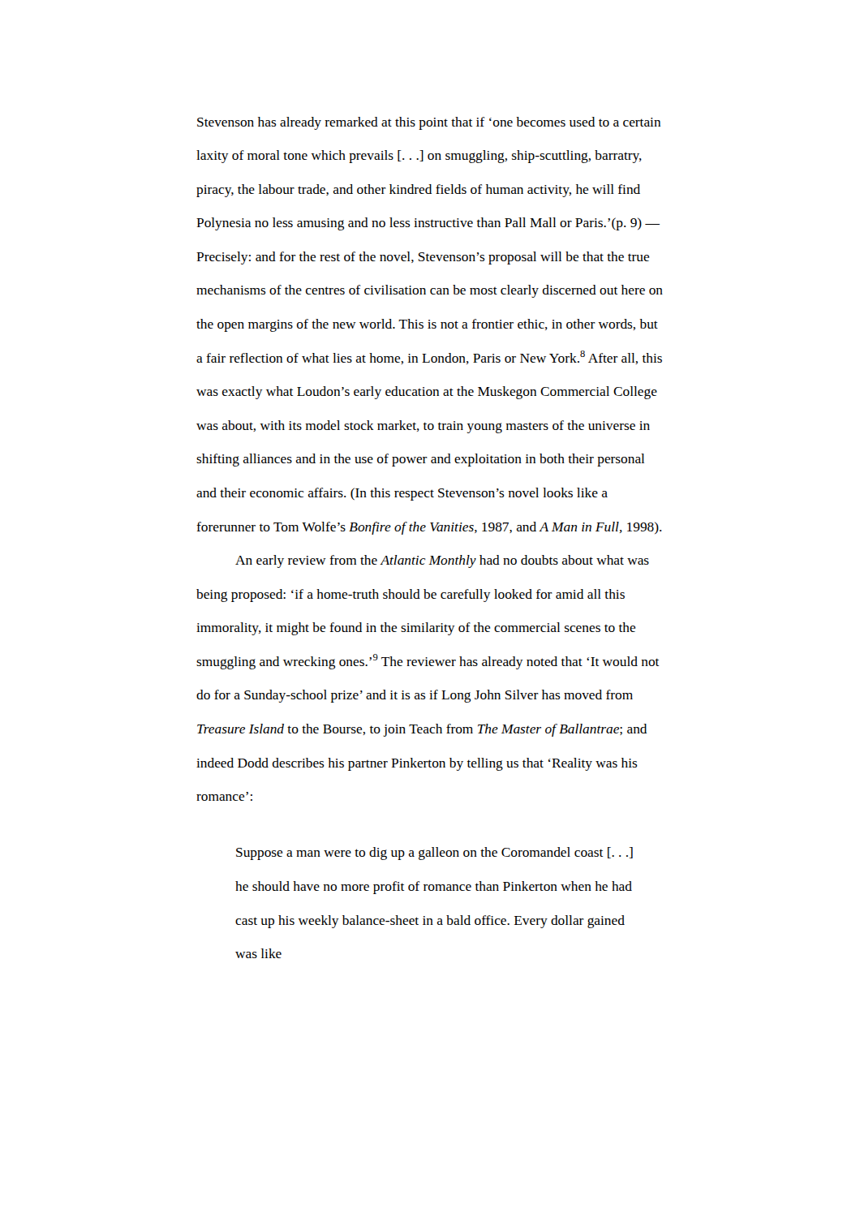Stevenson has already remarked at this point that if ‘one becomes used to a certain laxity of moral tone which prevails [. . .] on smuggling, ship-scuttling, barratry, piracy, the labour trade, and other kindred fields of human activity, he will find Polynesia no less amusing and no less instructive than Pall Mall or Paris.’(p. 9) —Precisely: and for the rest of the novel, Stevenson’s proposal will be that the true mechanisms of the centres of civilisation can be most clearly discerned out here on the open margins of the new world. This is not a frontier ethic, in other words, but a fair reflection of what lies at home, in London, Paris or New York.8 After all, this was exactly what Loudon’s early education at the Muskegon Commercial College was about, with its model stock market, to train young masters of the universe in shifting alliances and in the use of power and exploitation in both their personal and their economic affairs. (In this respect Stevenson’s novel looks like a forerunner to Tom Wolfe’s Bonfire of the Vanities, 1987, and A Man in Full, 1998).
An early review from the Atlantic Monthly had no doubts about what was being proposed: ‘if a home-truth should be carefully looked for amid all this immorality, it might be found in the similarity of the commercial scenes to the smuggling and wrecking ones.’9 The reviewer has already noted that ‘It would not do for a Sunday-school prize’ and it is as if Long John Silver has moved from Treasure Island to the Bourse, to join Teach from The Master of Ballantrae; and indeed Dodd describes his partner Pinkerton by telling us that ‘Reality was his romance’:
Suppose a man were to dig up a galleon on the Coromandel coast [. . .] he should have no more profit of romance than Pinkerton when he had cast up his weekly balance-sheet in a bald office. Every dollar gained was like